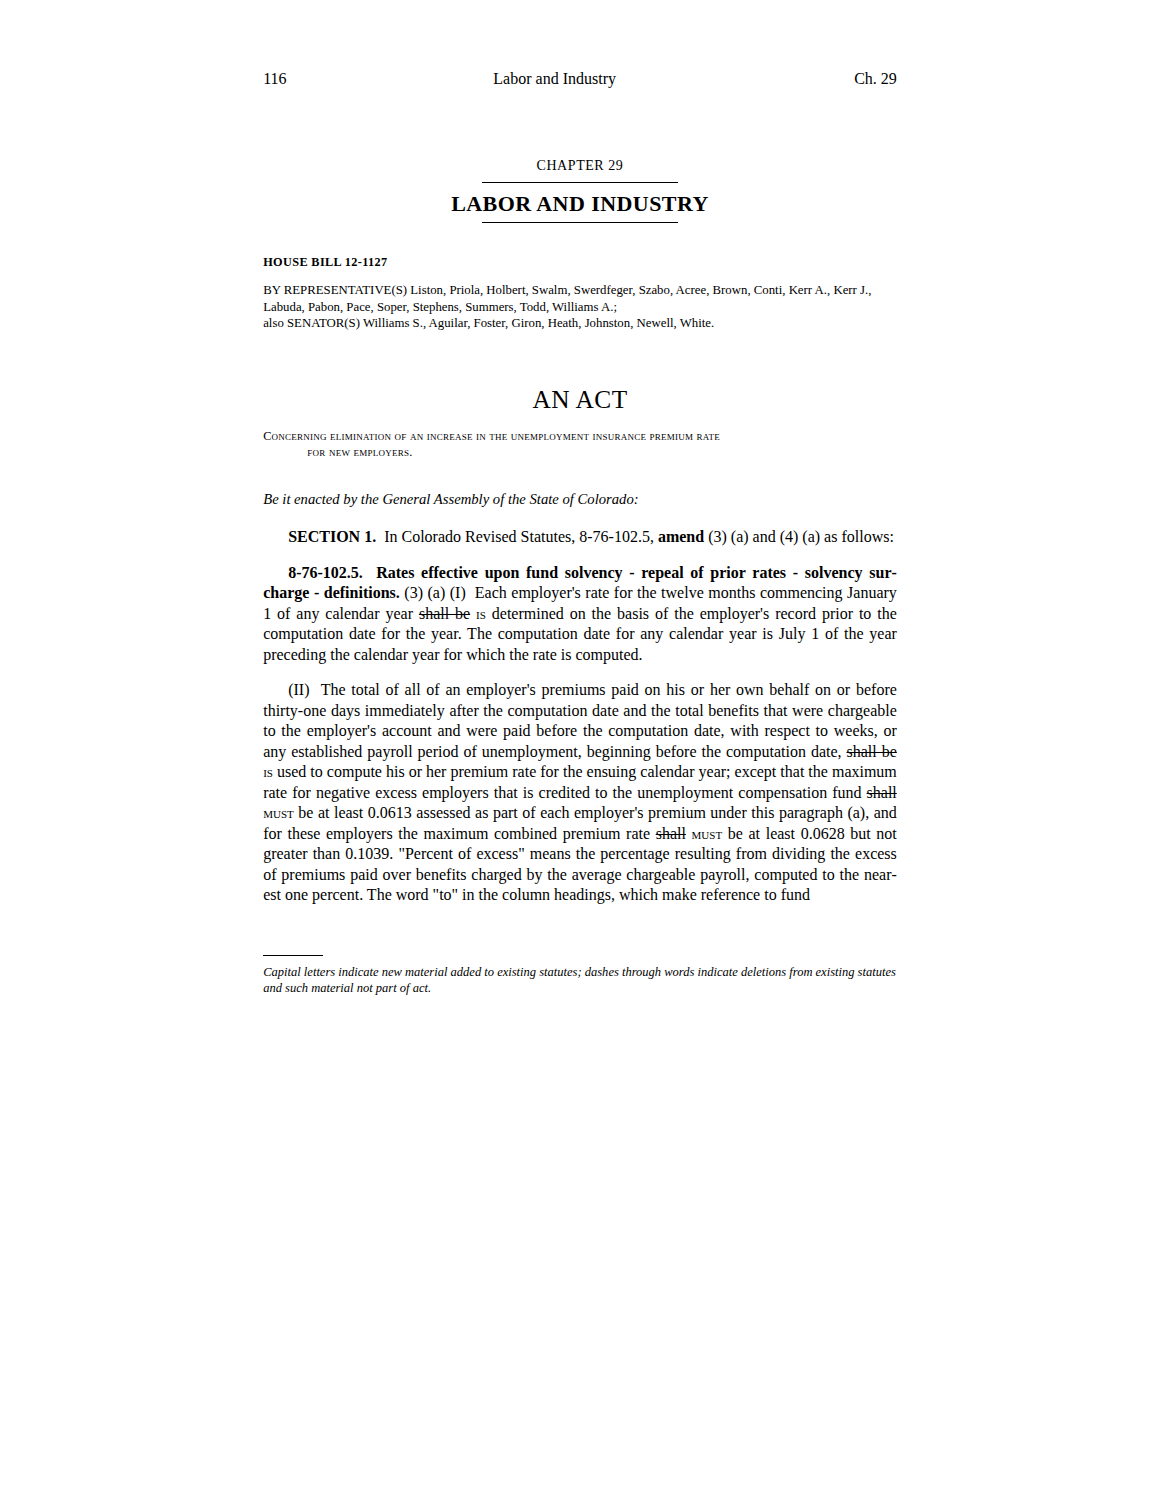116
Labor and Industry
Ch. 29
CHAPTER 29
LABOR AND INDUSTRY
HOUSE BILL 12-1127
BY REPRESENTATIVE(S) Liston, Priola, Holbert, Swalm, Swerdfeger, Szabo, Acree, Brown, Conti, Kerr A., Kerr J., Labuda, Pabon, Pace, Soper, Stephens, Summers, Todd, Williams A.; also SENATOR(S) Williams S., Aguilar, Foster, Giron, Heath, Johnston, Newell, White.
AN ACT
Concerning elimination of an increase in the unemployment insurance premium rate for new employers.
Be it enacted by the General Assembly of the State of Colorado:
SECTION 1. In Colorado Revised Statutes, 8-76-102.5, amend (3) (a) and (4) (a) as follows:
8-76-102.5. Rates effective upon fund solvency - repeal of prior rates - solvency surcharge - definitions. (3) (a) (I) Each employer's rate for the twelve months commencing January 1 of any calendar year shall be is determined on the basis of the employer's record prior to the computation date for the year. The computation date for any calendar year is July 1 of the year preceding the calendar year for which the rate is computed.
(II) The total of all of an employer's premiums paid on his or her own behalf on or before thirty-one days immediately after the computation date and the total benefits that were chargeable to the employer's account and were paid before the computation date, with respect to weeks, or any established payroll period of unemployment, beginning before the computation date, shall be is used to compute his or her premium rate for the ensuing calendar year; except that the maximum rate for negative excess employers that is credited to the unemployment compensation fund shall must be at least 0.0613 assessed as part of each employer's premium under this paragraph (a), and for these employers the maximum combined premium rate shall must be at least 0.0628 but not greater than 0.1039. "Percent of excess" means the percentage resulting from dividing the excess of premiums paid over benefits charged by the average chargeable payroll, computed to the nearest one percent. The word "to" in the column headings, which make reference to fund
Capital letters indicate new material added to existing statutes; dashes through words indicate deletions from existing statutes and such material not part of act.